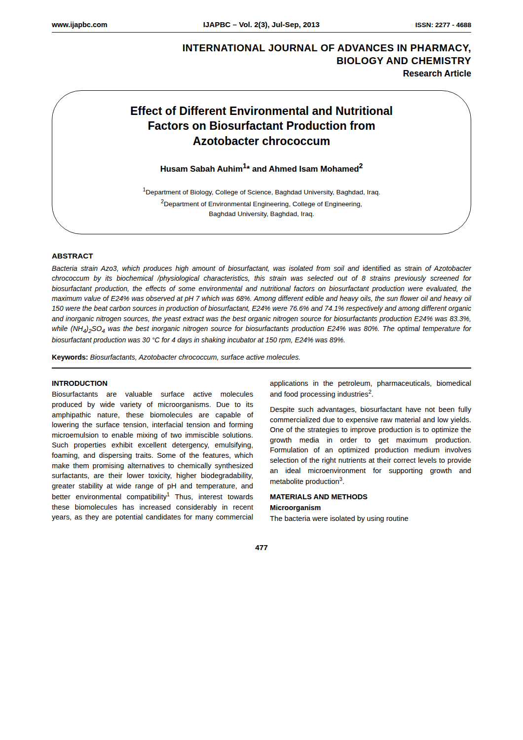www.ijapbc.com IJAPBC – Vol. 2(3), Jul-Sep, 2013 ISSN: 2277 - 4688
INTERNATIONAL JOURNAL OF ADVANCES IN PHARMACY,
BIOLOGY AND CHEMISTRY
Research Article
Effect of Different Environmental and Nutritional
Factors on Biosurfactant Production from
Azotobacter chrococcum
Husam Sabah Auhim1* and Ahmed Isam Mohamed2
1Department of Biology, College of Science, Baghdad University, Baghdad, Iraq.
2Department of Environmental Engineering, College of Engineering,
Baghdad University, Baghdad, Iraq.
ABSTRACT
Bacteria strain Azo3, which produces high amount of biosurfactant, was isolated from soil and identified as strain of Azotobacter chrococcum by its biochemical /physiological characteristics, this strain was selected out of 8 strains previously screened for biosurfactant production, the effects of some environmental and nutritional factors on biosurfactant production were evaluated, the maximum value of E24% was observed at pH 7 which was 68%. Among different edible and heavy oils, the sun flower oil and heavy oil 150 were the beat carbon sources in production of biosurfactant, E24% were 76.6% and 74.1% respectively and among different organic and inorganic nitrogen sources, the yeast extract was the best organic nitrogen source for biosurfactants production E24% was 83.3%, while (NH4)2SO4 was the best inorganic nitrogen source for biosurfactants production E24% was 80%. The optimal temperature for biosurfactant production was 30 °C for 4 days in shaking incubator at 150 rpm, E24% was 89%.
Keywords: Biosurfactants, Azotobacter chrococcum, surface active molecules.
Introduction
Biosurfactants are valuable surface active molecules produced by wide variety of microorganisms. Due to its amphipathic nature, these biomolecules are capable of lowering the surface tension, interfacial tension and forming microemulsion to enable mixing of two immiscible solutions. Such properties exhibit excellent detergency, emulsifying, foaming, and dispersing traits. Some of the features, which make them promising alternatives to chemically synthesized surfactants, are their lower toxicity, higher biodegradability, greater stability at wide range of pH and temperature, and better environmental compatibility1 Thus, interest towards these biomolecules has increased considerably in recent years, as they are potential candidates for many commercial applications in the petroleum, pharmaceuticals, biomedical and food processing industries2.
Despite such advantages, biosurfactant have not been fully commercialized due to expensive raw material and low yields. One of the strategies to improve production is to optimize the growth media in order to get maximum production. Formulation of an optimized production medium involves selection of the right nutrients at their correct levels to provide an ideal microenvironment for supporting growth and metabolite production3.
Materials and Methods
Microorganism
The bacteria were isolated by using routine
477